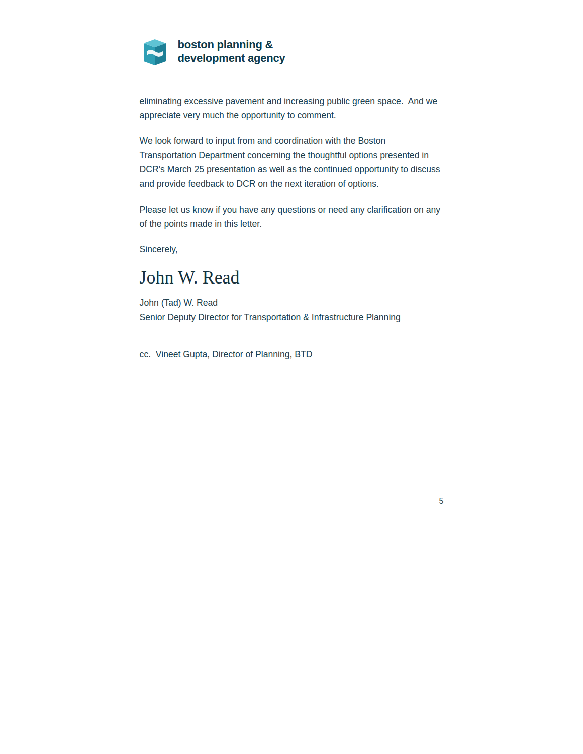boston planning &
development agency
eliminating excessive pavement and increasing public green space. And we appreciate very much the opportunity to comment.
We look forward to input from and coordination with the Boston Transportation Department concerning the thoughtful options presented in DCR's March 25 presentation as well as the continued opportunity to discuss and provide feedback to DCR on the next iteration of options.
Please let us know if you have any questions or need any clarification on any of the points made in this letter.
Sincerely,
John W. Read
John (Tad) W. Read
Senior Deputy Director for Transportation & Infrastructure Planning
cc. Vineet Gupta, Director of Planning, BTD
5